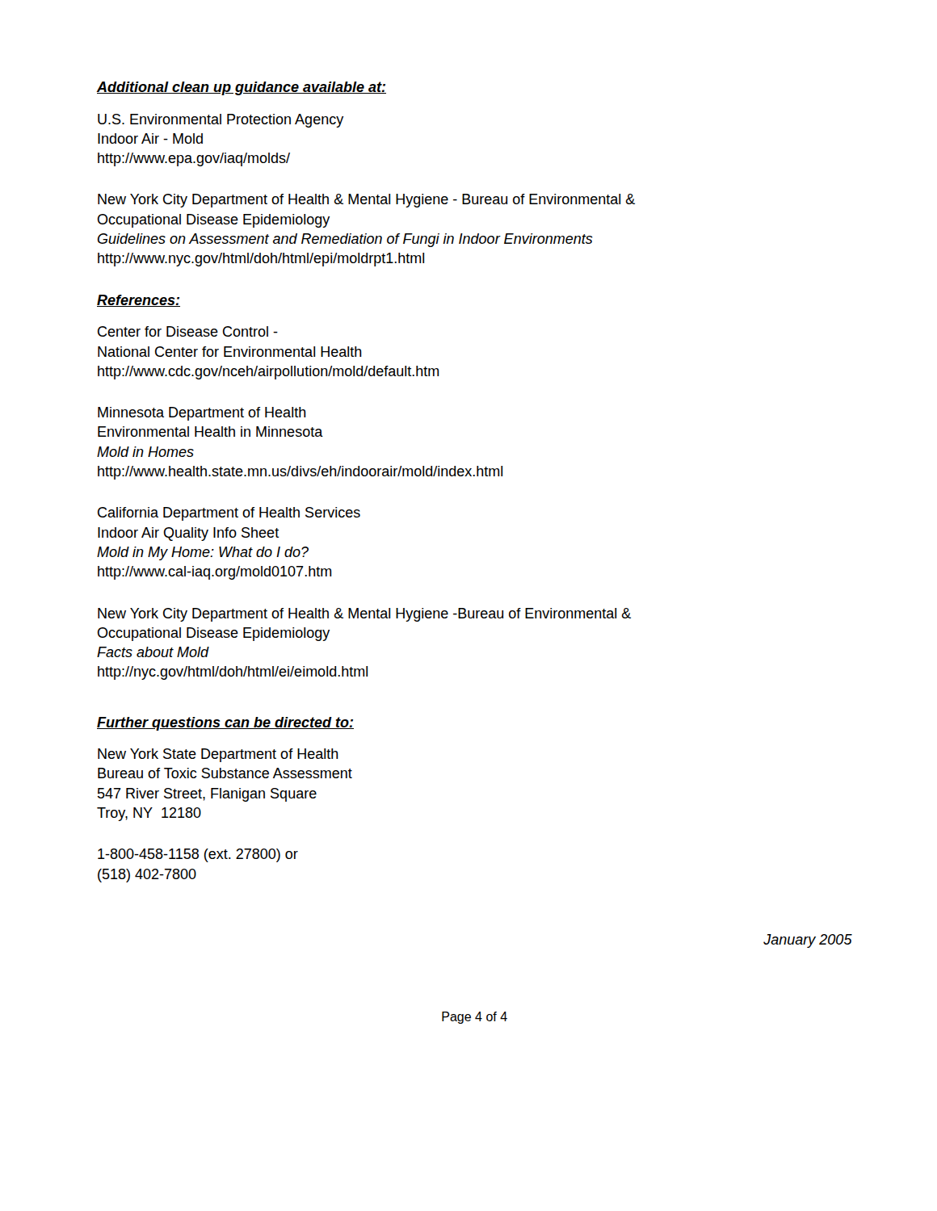Additional clean up guidance available at:
U.S. Environmental Protection Agency
Indoor Air - Mold
http://www.epa.gov/iaq/molds/
New York City Department of Health & Mental Hygiene - Bureau of Environmental &
Occupational Disease Epidemiology
Guidelines on Assessment and Remediation of Fungi in Indoor Environments
http://www.nyc.gov/html/doh/html/epi/moldrpt1.html
References:
Center for Disease Control -
National Center for Environmental Health
http://www.cdc.gov/nceh/airpollution/mold/default.htm
Minnesota Department of Health
Environmental Health in Minnesota
Mold in Homes
http://www.health.state.mn.us/divs/eh/indoorair/mold/index.html
California Department of Health Services
Indoor Air Quality Info Sheet
Mold in My Home: What do I do?
http://www.cal-iaq.org/mold0107.htm
New York City Department of Health & Mental Hygiene -Bureau of Environmental &
Occupational Disease Epidemiology
Facts about Mold
http://nyc.gov/html/doh/html/ei/eimold.html
Further questions can be directed to:
New York State Department of Health
Bureau of Toxic Substance Assessment
547 River Street, Flanigan Square
Troy, NY 12180
1-800-458-1158 (ext. 27800) or
(518) 402-7800
January 2005
Page 4 of 4